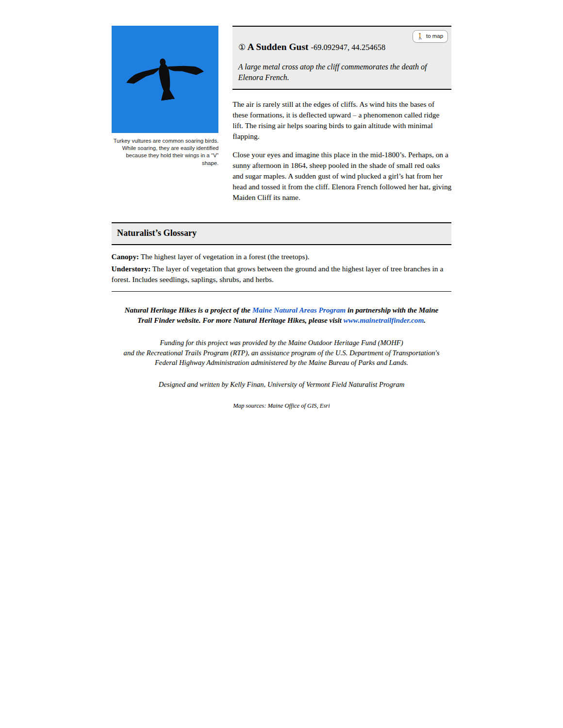Turkey vultures are common soaring birds. While soaring, they are easily identified because they hold their wings in a “V” shape.
🚶 to map
①⁠ A Sudden Gust -69.092947, 44.254658
A large metal cross atop the cliff commemorates the death of Elenora French.
The air is rarely still at the edges of cliffs. As wind hits the bases of these formations, it is deflected upward – a phenomenon called ridge lift. The rising air helps soaring birds to gain altitude with minimal flapping.
Close your eyes and imagine this place in the mid-1800’s. Perhaps, on a sunny afternoon in 1864, sheep pooled in the shade of small red oaks and sugar maples. A sudden gust of wind plucked a girl’s hat from her head and tossed it from the cliff. Elenora French followed her hat, giving Maiden Cliff its name.
Naturalist’s Glossary
Canopy: The highest layer of vegetation in a forest (the treetops).
Understory: The layer of vegetation that grows between the ground and the highest layer of tree branches in a forest. Includes seedlings, saplings, shrubs, and herbs.
Natural Heritage Hikes is a project of the Maine Natural Areas Program in partnership with the Maine Trail Finder website. For more Natural Heritage Hikes, please visit www.mainetrailfinder.com.
Funding for this project was provided by the Maine Outdoor Heritage Fund (MOHF)
and the Recreational Trails Program (RTP), an assistance program of the U.S. Department of Transportation's
Federal Highway Administration administered by the Maine Bureau of Parks and Lands.
Designed and written by Kelly Finan, University of Vermont Field Naturalist Program
Map sources: Maine Office of GIS, Esri